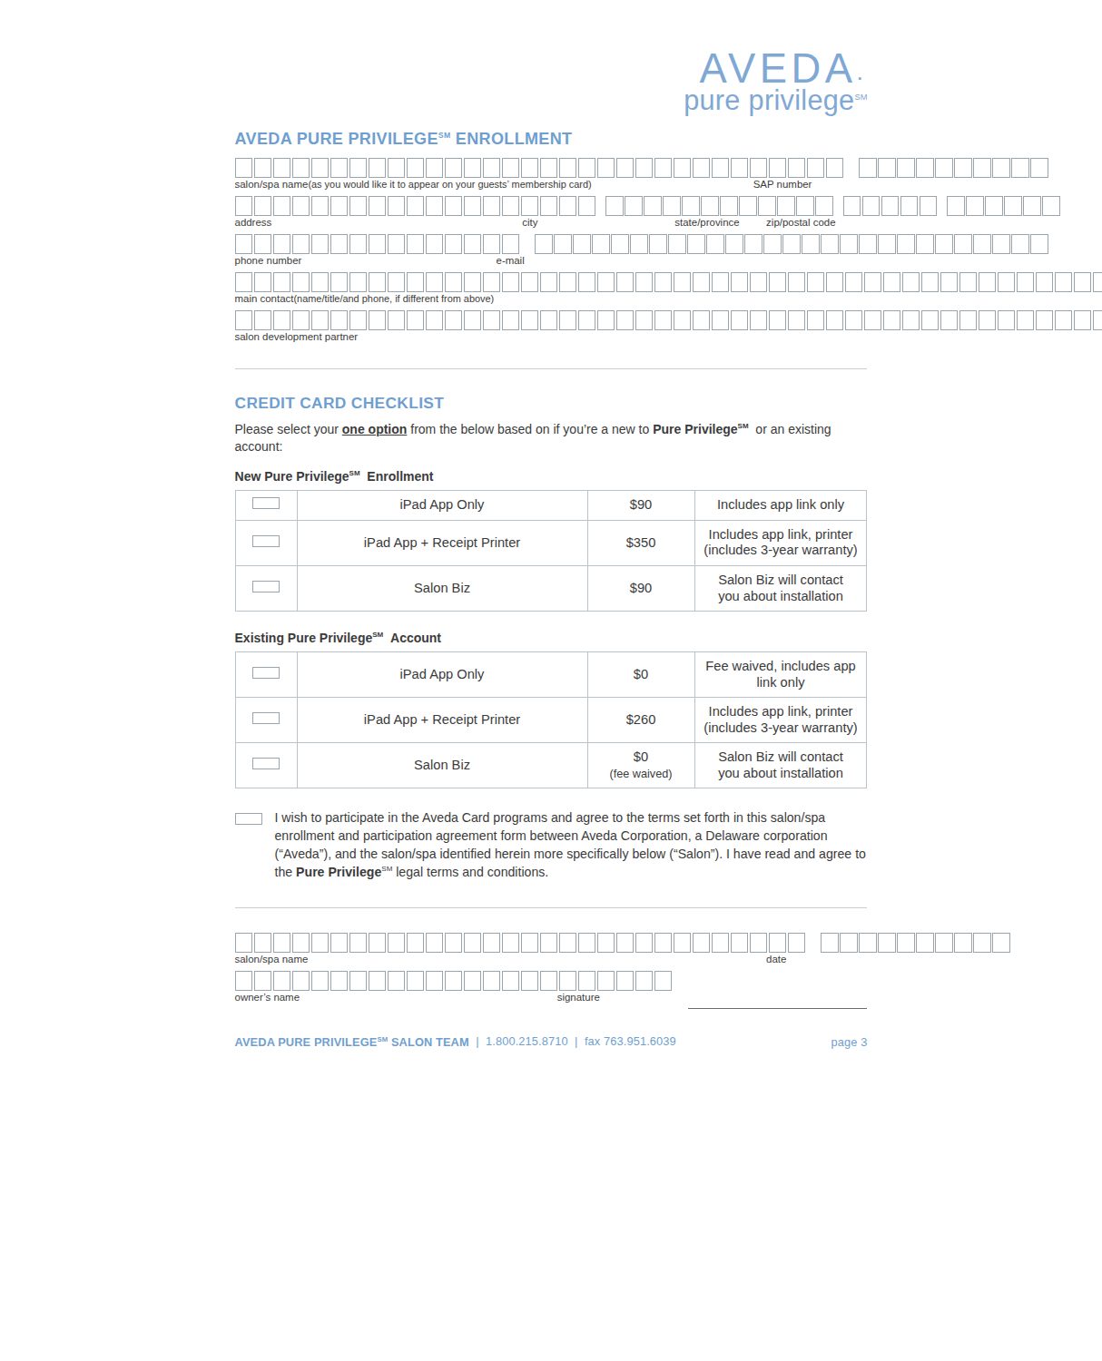AVEDA. pure privilegeSM
Aveda Pure PrivilegeSM Enrollment
salon/spa name (as you would like it to appear on your guests’ membership card) SAP number
address city state/province zip/postal code
phone number e-mail
main contact (name/title/and phone, if different from above)
salon development partner
Credit Card Checklist
Please select your one option from the below based on if you’re a new to Pure PrivilegeSM or an existing account:
New Pure PrivilegeSM Enrollment
| | iPad App Only | $90 | Includes app link only |
| | iPad App + Receipt Printer | $350 | Includes app link, printer (includes 3-year warranty) |
| | Salon Biz | $90 | Salon Biz will contact you about installation |
Existing Pure PrivilegeSM Account
| | iPad App Only | $0 | Fee waived, includes app link only |
| | iPad App + Receipt Printer | $260 | Includes app link, printer (includes 3-year warranty) |
| | Salon Biz | $0 (fee waived) | Salon Biz will contact you about installation |
I wish to participate in the Aveda Card programs and agree to the terms set forth in this salon/spa enrollment and participation agreement form between Aveda Corporation, a Delaware corporation (“Aveda”), and the salon/spa identified herein more specifically below (“Salon”). I have read and agree to the Pure PrivilegeSM legal terms and conditions.
salon/spa name date
owner’s name signature
AVEDA PURE PRIVILEGESM SALON TEAM | 1.800.215.8710 | fax 763.951.6039
page 3